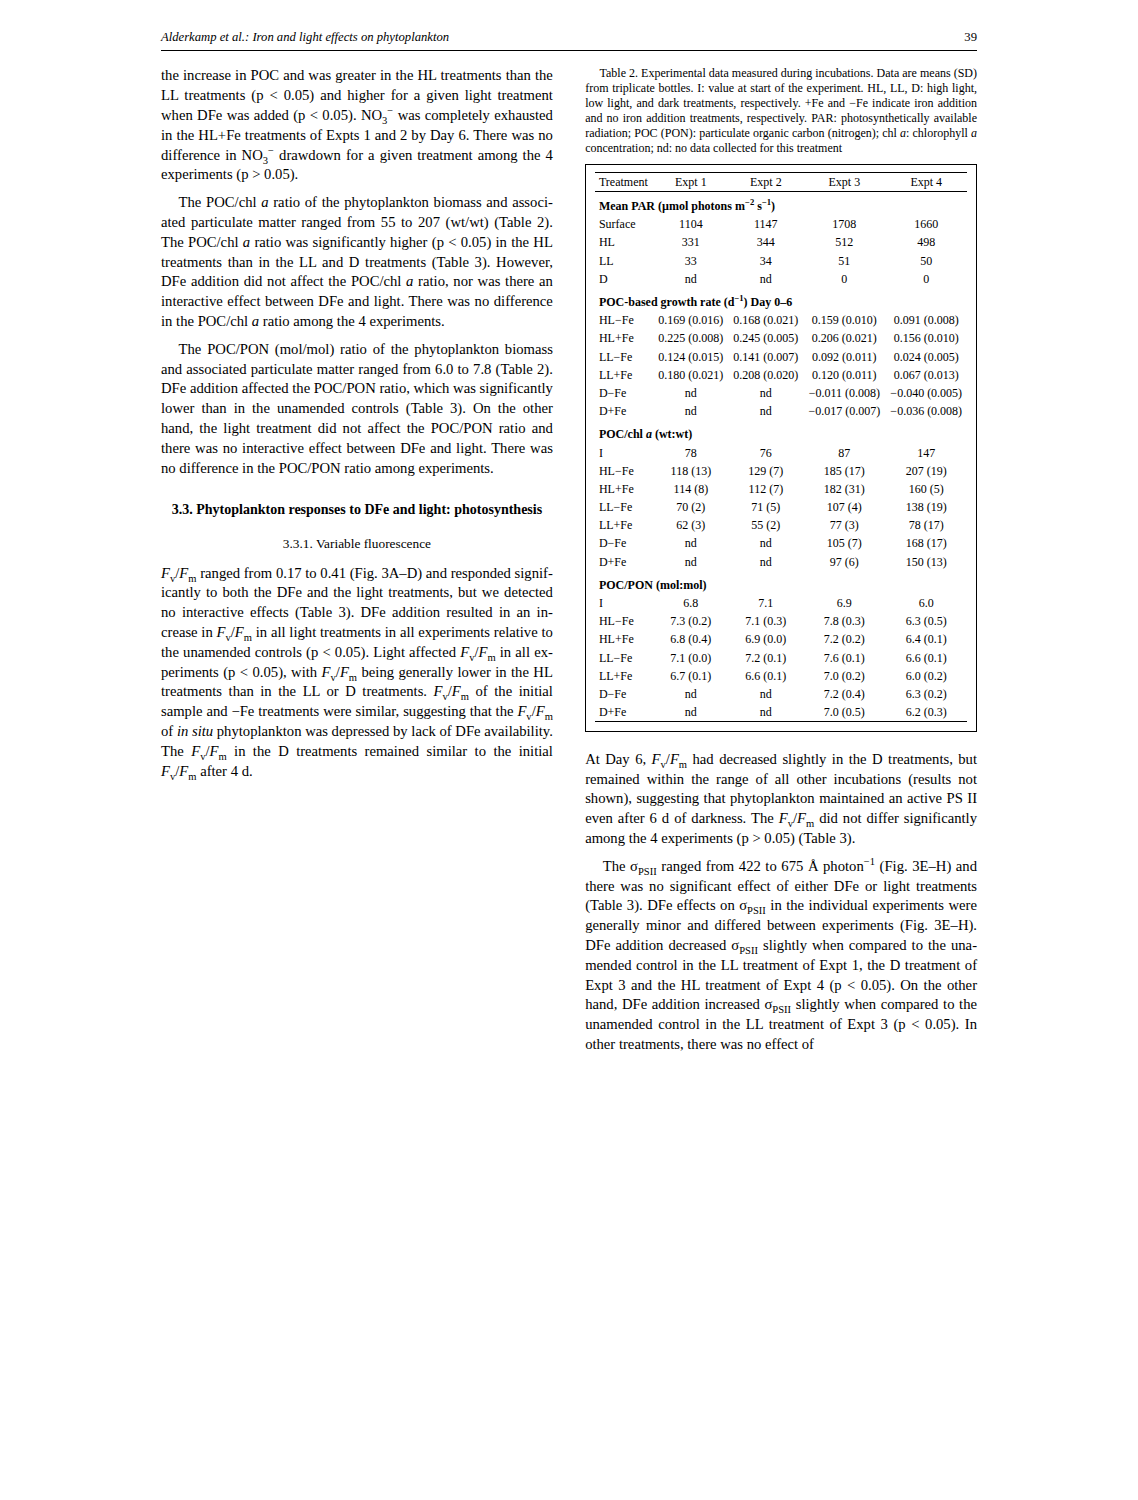Alderkamp et al.: Iron and light effects on phytoplankton 39
the increase in POC and was greater in the HL treatments than the LL treatments (p < 0.05) and higher for a given light treatment when DFe was added (p < 0.05). NO3− was completely exhausted in the HL+Fe treatments of Expts 1 and 2 by Day 6. There was no difference in NO3− drawdown for a given treatment among the 4 experiments (p > 0.05).
The POC/chl a ratio of the phytoplankton biomass and associated particulate matter ranged from 55 to 207 (wt/wt) (Table 2). The POC/chl a ratio was significantly higher (p < 0.05) in the HL treatments than in the LL and D treatments (Table 3). However, DFe addition did not affect the POC/chl a ratio, nor was there an interactive effect between DFe and light. There was no difference in the POC/chl a ratio among the 4 experiments.
The POC/PON (mol/mol) ratio of the phytoplankton biomass and associated particulate matter ranged from 6.0 to 7.8 (Table 2). DFe addition affected the POC/PON ratio, which was significantly lower than in the unamended controls (Table 3). On the other hand, the light treatment did not affect the POC/PON ratio and there was no interactive effect between DFe and light. There was no difference in the POC/PON ratio among experiments.
3.3. Phytoplankton responses to DFe and light: photosynthesis
3.3.1. Variable fluorescence
Fv/Fm ranged from 0.17 to 0.41 (Fig. 3A–D) and responded significantly to both the DFe and the light treatments, but we detected no interactive effects (Table 3). DFe addition resulted in an increase in Fv/Fm in all light treatments in all experiments relative to the unamended controls (p < 0.05). Light affected Fv/Fm in all experiments (p < 0.05), with Fv/Fm being generally lower in the HL treatments than in the LL or D treatments. Fv/Fm of the initial sample and −Fe treatments were similar, suggesting that the Fv/Fm of in situ phytoplankton was depressed by lack of DFe availability. The Fv/Fm in the D treatments remained similar to the initial Fv/Fm after 4 d.
Table 2. Experimental data measured during incubations. Data are means (SD) from triplicate bottles. I: value at start of the experiment. HL, LL, D: high light, low light, and dark treatments, respectively. +Fe and −Fe indicate iron addition and no iron addition treatments, respectively. PAR: photosynthetically available radiation; POC (PON): particulate organic carbon (nitrogen); chl a: chlorophyll a concentration; nd: no data collected for this treatment
| Treatment | Expt 1 | Expt 2 | Expt 3 | Expt 4 |
| --- | --- | --- | --- | --- |
| Mean PAR (µmol photons m −2 s −1 ) |
| Surface | 1104 | 1147 | 1708 | 1660 |
| HL | 331 | 344 | 512 | 498 |
| LL | 33 | 34 | 51 | 50 |
| D | nd | nd | 0 | 0 |
| POC-based growth rate (d −1 ) Day 0–6 |
| HL−Fe | 0.169 (0.016) | 0.168 (0.021) | 0.159 (0.010) | 0.091 (0.008) |
| HL+Fe | 0.225 (0.008) | 0.245 (0.005) | 0.206 (0.021) | 0.156 (0.010) |
| LL−Fe | 0.124 (0.015) | 0.141 (0.007) | 0.092 (0.011) | 0.024 (0.005) |
| LL+Fe | 0.180 (0.021) | 0.208 (0.020) | 0.120 (0.011) | 0.067 (0.013) |
| D−Fe | nd | nd | −0.011 (0.008) | −0.040 (0.005) |
| D+Fe | nd | nd | −0.017 (0.007) | −0.036 (0.008) |
| POC/chl a (wt:wt) |
| I | 78 | 76 | 87 | 147 |
| HL−Fe | 118 (13) | 129 (7) | 185 (17) | 207 (19) |
| HL+Fe | 114 (8) | 112 (7) | 182 (31) | 160 (5) |
| LL−Fe | 70 (2) | 71 (5) | 107 (4) | 138 (19) |
| LL+Fe | 62 (3) | 55 (2) | 77 (3) | 78 (17) |
| D−Fe | nd | nd | 105 (7) | 168 (17) |
| D+Fe | nd | nd | 97 (6) | 150 (13) |
| POC/PON (mol:mol) |
| I | 6.8 | 7.1 | 6.9 | 6.0 |
| HL−Fe | 7.3 (0.2) | 7.1 (0.3) | 7.8 (0.3) | 6.3 (0.5) |
| HL+Fe | 6.8 (0.4) | 6.9 (0.0) | 7.2 (0.2) | 6.4 (0.1) |
| LL−Fe | 7.1 (0.0) | 7.2 (0.1) | 7.6 (0.1) | 6.6 (0.1) |
| LL+Fe | 6.7 (0.1) | 6.6 (0.1) | 7.0 (0.2) | 6.0 (0.2) |
| D−Fe | nd | nd | 7.2 (0.4) | 6.3 (0.2) |
| D+Fe | nd | nd | 7.0 (0.5) | 6.2 (0.3) |
At Day 6, Fv/Fm had decreased slightly in the D treatments, but remained within the range of all other incubations (results not shown), suggesting that phytoplankton maintained an active PS II even after 6 d of darkness. The Fv/Fm did not differ significantly among the 4 experiments (p > 0.05) (Table 3).
The σPSII ranged from 422 to 675 Å photon−1 (Fig. 3E–H) and there was no significant effect of either DFe or light treatments (Table 3). DFe effects on σPSII in the individual experiments were generally minor and differed between experiments (Fig. 3E–H). DFe addition decreased σPSII slightly when compared to the unamended control in the LL treatment of Expt 1, the D treatment of Expt 3 and the HL treatment of Expt 4 (p < 0.05). On the other hand, DFe addition increased σPSII slightly when compared to the unamended control in the LL treatment of Expt 3 (p < 0.05). In other treatments, there was no effect of